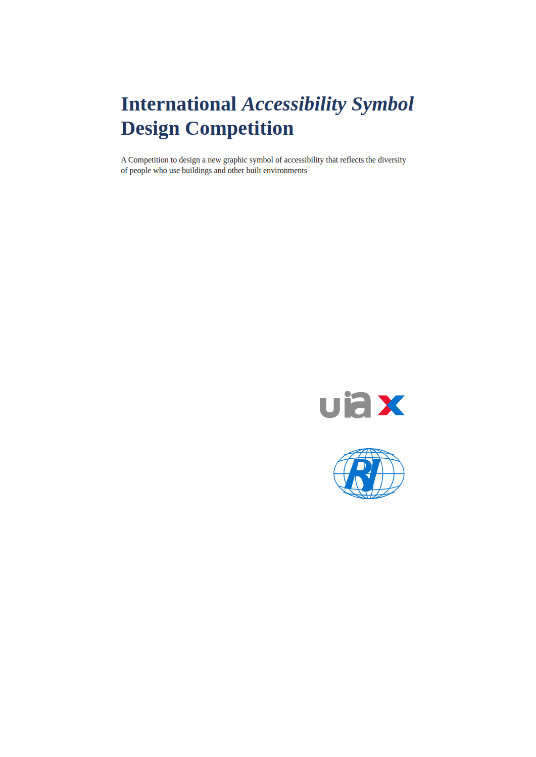International Accessibility Symbol Design Competition
A Competition to design a new graphic symbol of accessibility that reflects the diversity of people who use buildings and other built environments